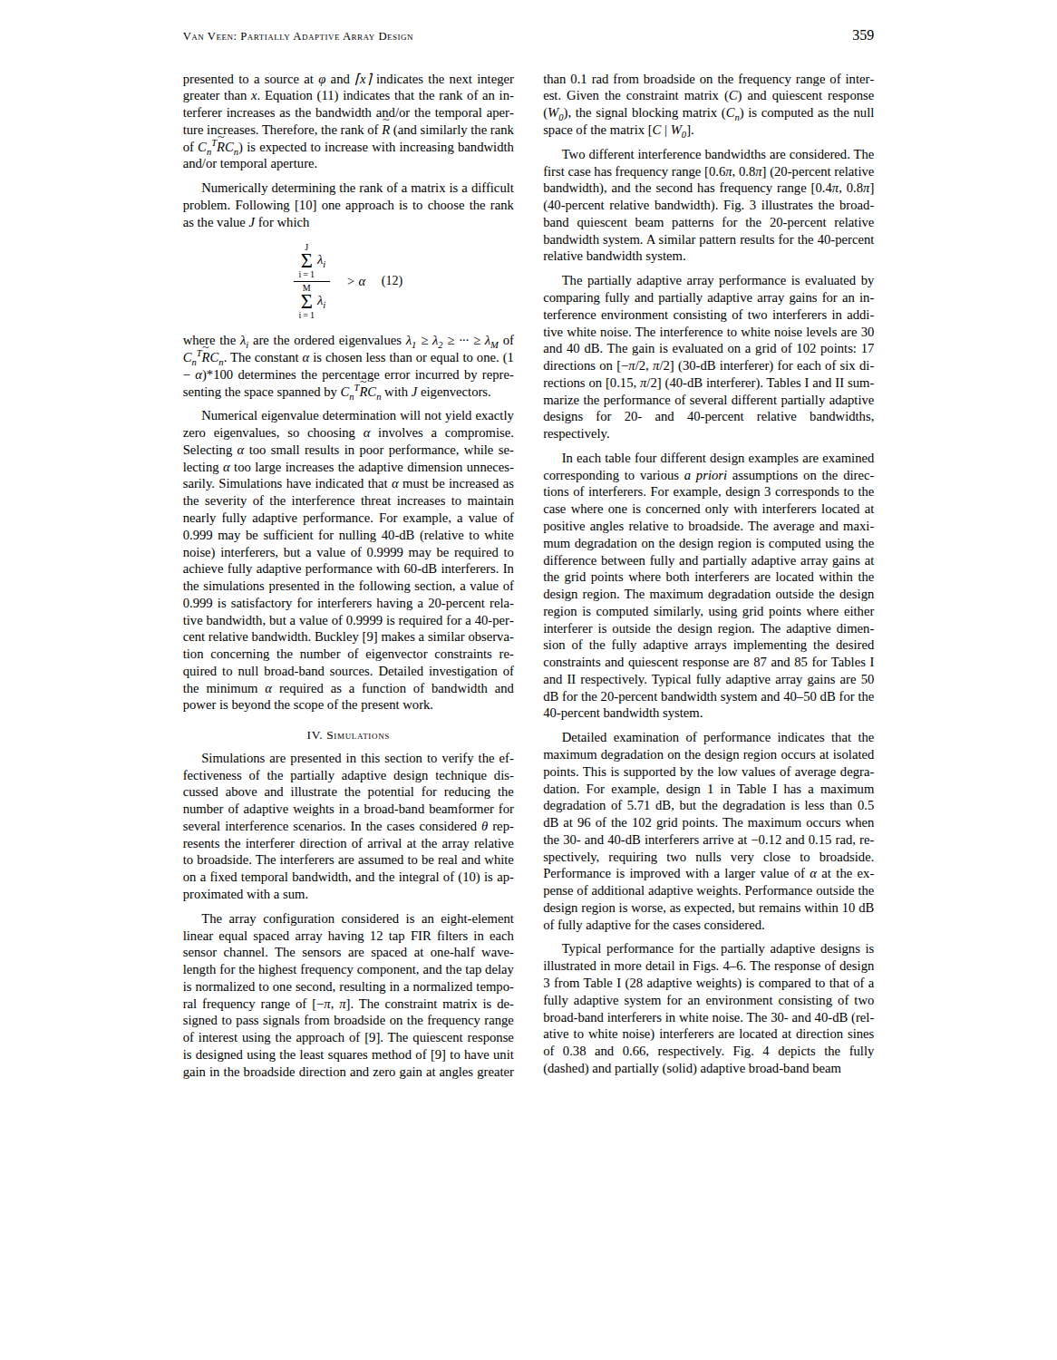Van Veen: Partially Adaptive Array Design 359
presented to a source at φ and ⌈x⌉ indicates the next integer greater than x. Equation (11) indicates that the rank of an interferer increases as the bandwidth and/or the temporal aperture increases. Therefore, the rank of R (and similarly the rank of CnTRCn) is expected to increase with increasing bandwidth and/or temporal aperture.
Numerically determining the rank of a matrix is a difficult problem. Following [10] one approach is to choose the rank as the value J for which
JΣi = 1 λi MΣi = 1 λi > α (12)
where the λi are the ordered eigenvalues λ1 ≥ λ2 ≥ ··· ≥ λM of CnTRCn. The constant α is chosen less than or equal to one. (1 − α)*100 determines the percentage error incurred by representing the space spanned by CnTRCn with J eigenvectors.
Numerical eigenvalue determination will not yield exactly zero eigenvalues, so choosing α involves a compromise. Selecting α too small results in poor performance, while selecting α too large increases the adaptive dimension unnecessarily. Simulations have indicated that α must be increased as the severity of the interference threat increases to maintain nearly fully adaptive performance. For example, a value of 0.999 may be sufficient for nulling 40-dB (relative to white noise) interferers, but a value of 0.9999 may be required to achieve fully adaptive performance with 60-dB interferers. In the simulations presented in the following section, a value of 0.999 is satisfactory for interferers having a 20-percent relative bandwidth, but a value of 0.9999 is required for a 40-percent relative bandwidth. Buckley [9] makes a similar observation concerning the number of eigenvector constraints required to null broad-band sources. Detailed investigation of the minimum α required as a function of bandwidth and power is beyond the scope of the present work.
IV. Simulations
Simulations are presented in this section to verify the effectiveness of the partially adaptive design technique discussed above and illustrate the potential for reducing the number of adaptive weights in a broad-band beamformer for several interference scenarios. In the cases considered θ represents the interferer direction of arrival at the array relative to broadside. The interferers are assumed to be real and white on a fixed temporal bandwidth, and the integral of (10) is approximated with a sum.
The array configuration considered is an eight-element linear equal spaced array having 12 tap FIR filters in each sensor channel. The sensors are spaced at one-half wavelength for the highest frequency component, and the tap delay is normalized to one second, resulting in a normalized temporal frequency range of [−π, π]. The constraint matrix is designed to pass signals from broadside on the frequency range of interest using the approach of [9]. The quiescent response is designed using the least squares method of [9] to have unit gain in the broadside direction and zero gain at angles greater than 0.1 rad from broadside on the frequency range of interest. Given the constraint matrix (C) and quiescent response (W0), the signal blocking matrix (Cn) is computed as the null space of the matrix [C | W0].
Two different interference bandwidths are considered. The first case has frequency range [0.6π, 0.8π] (20-percent relative bandwidth), and the second has frequency range [0.4π, 0.8π] (40-percent relative bandwidth). Fig. 3 illustrates the broad-band quiescent beam patterns for the 20-percent relative bandwidth system. A similar pattern results for the 40-percent relative bandwidth system.
The partially adaptive array performance is evaluated by comparing fully and partially adaptive array gains for an interference environment consisting of two interferers in additive white noise. The interference to white noise levels are 30 and 40 dB. The gain is evaluated on a grid of 102 points: 17 directions on [−π/2, π/2] (30-dB interferer) for each of six directions on [0.15, π/2] (40-dB interferer). Tables I and II summarize the performance of several different partially adaptive designs for 20- and 40-percent relative bandwidths, respectively.
In each table four different design examples are examined corresponding to various a priori assumptions on the directions of interferers. For example, design 3 corresponds to the case where one is concerned only with interferers located at positive angles relative to broadside. The average and maximum degradation on the design region is computed using the difference between fully and partially adaptive array gains at the grid points where both interferers are located within the design region. The maximum degradation outside the design region is computed similarly, using grid points where either interferer is outside the design region. The adaptive dimension of the fully adaptive arrays implementing the desired constraints and quiescent response are 87 and 85 for Tables I and II respectively. Typical fully adaptive array gains are 50 dB for the 20-percent bandwidth system and 40–50 dB for the 40-percent bandwidth system.
Detailed examination of performance indicates that the maximum degradation on the design region occurs at isolated points. This is supported by the low values of average degradation. For example, design 1 in Table I has a maximum degradation of 5.71 dB, but the degradation is less than 0.5 dB at 96 of the 102 grid points. The maximum occurs when the 30- and 40-dB interferers arrive at −0.12 and 0.15 rad, respectively, requiring two nulls very close to broadside. Performance is improved with a larger value of α at the expense of additional adaptive weights. Performance outside the design region is worse, as expected, but remains within 10 dB of fully adaptive for the cases considered.
Typical performance for the partially adaptive designs is illustrated in more detail in Figs. 4–6. The response of design 3 from Table I (28 adaptive weights) is compared to that of a fully adaptive system for an environment consisting of two broad-band interferers in white noise. The 30- and 40-dB (relative to white noise) interferers are located at direction sines of 0.38 and 0.66, respectively. Fig. 4 depicts the fully (dashed) and partially (solid) adaptive broad-band beam